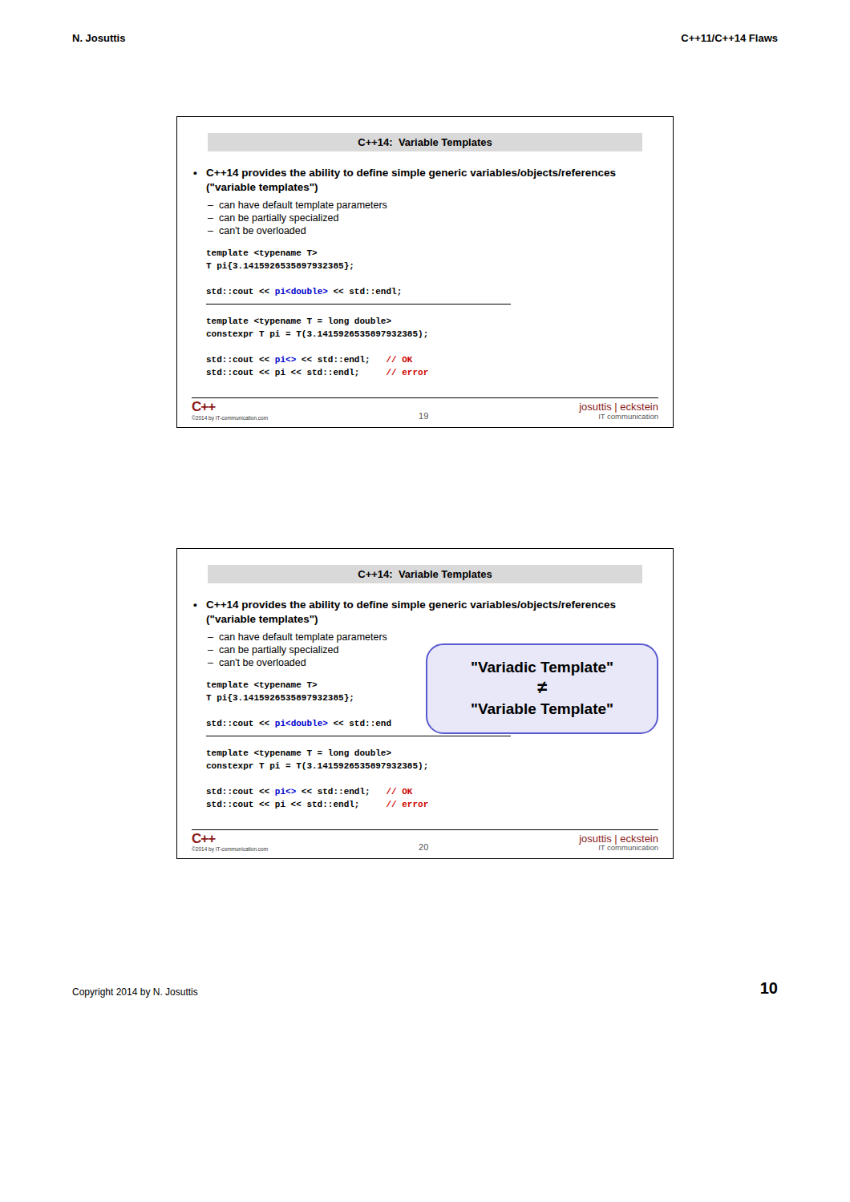N. Josuttis C++11/C++14 Flaws
C++14: Variable Templates
C++14 provides the ability to define simple generic variables/objects/references ("variable templates")
can have default template parameters
can be partially specialized
can't be overloaded
template <typename T>
T pi{3.1415926535897932385};

std::cout << pi<double> << std::endl;
template <typename T = long double>
constexpr T pi = T(3.1415926535897932385);

std::cout << pi<> << std::endl;   // OK
std::cout << pi << std::endl;     // error
C++
©2014 by IT-communication.com
19
josuttis | eckstein
IT communication
C++14: Variable Templates
C++14 provides the ability to define simple generic variables/objects/references ("variable templates")
can have default template parameters
can be partially specialized
can't be overloaded
template <typename T>
T pi{3.1415926535897932385};

std::cout << pi<double> << std::end
template <typename T = long double>
constexpr T pi = T(3.1415926535897932385);

std::cout << pi<> << std::endl;   // OK
std::cout << pi << std::endl;     // error
"Variadic Template"
≠
"Variable Template"
C++
©2014 by IT-communication.com
20
josuttis | eckstein
IT communication
Copyright 2014 by N. Josuttis 10